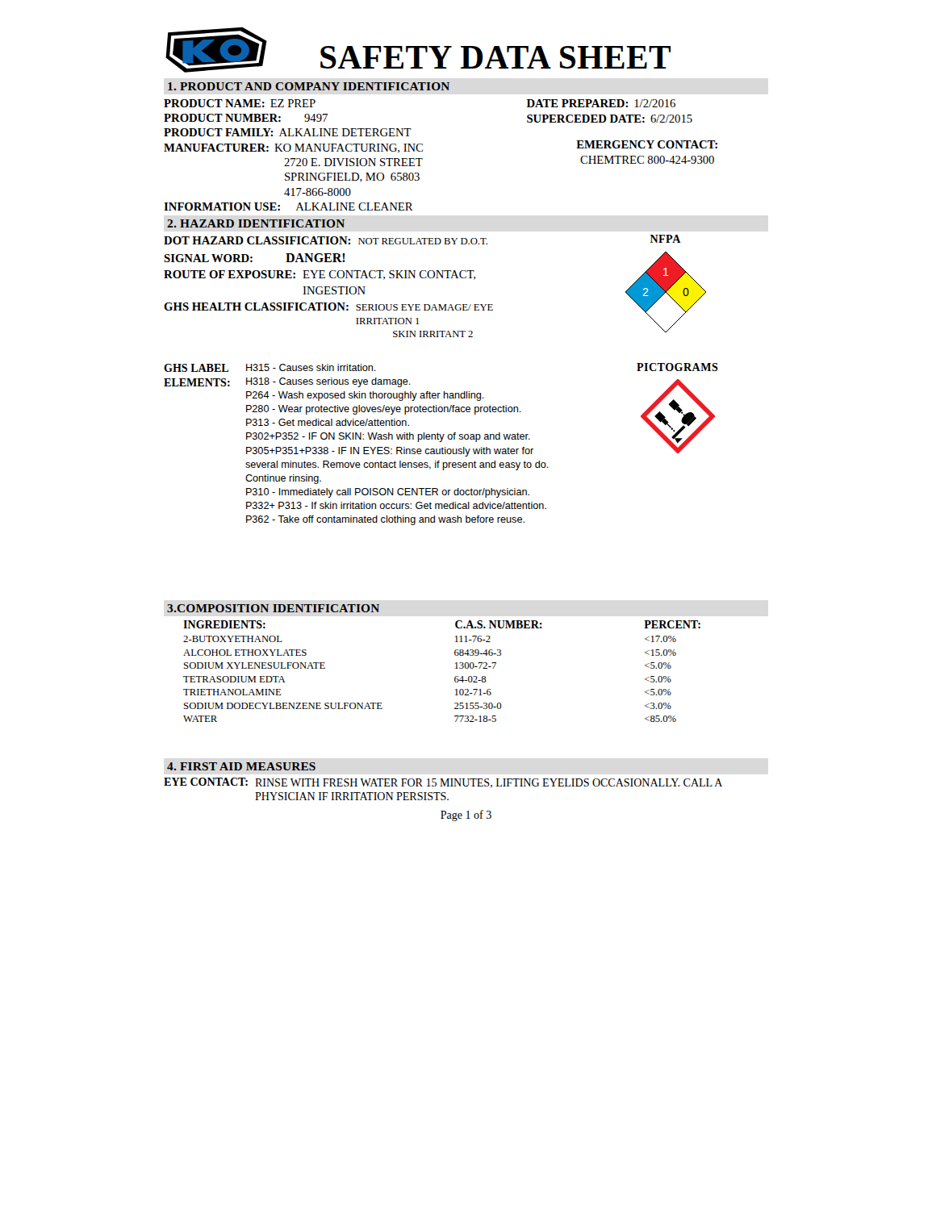®
SAFETY DATA SHEET
1. PRODUCT AND COMPANY IDENTIFICATION
Product Name: EZ PREP
Product Number: 9497
Product Family: ALKALINE DETERGENT
Manufacturer: KO MANUFACTURING, INC
2720 E. DIVISION STREET
SPRINGFIELD, MO 65803
417-866-8000
Information Use: ALKALINE CLEANER
Date Prepared: 1/2/2016
Superceded Date: 6/2/2015
Emergency Contact:
CHEMTREC 800-424-9300
2. HAZARD IDENTIFICATION
DOT Hazard Classification: NOT REGULATED BY D.O.T.
Signal Word: DANGER!
Route of Exposure: EYE CONTACT, SKIN CONTACT, INGESTION
GHS Health Classification: SERIOUS EYE DAMAGE/ EYE IRRITATION 1
SKIN IRRITANT 2
NFPA
1 2 0
GHS LABEL ELEMENTS:
H315 - Causes skin irritation.
H318 - Causes serious eye damage.
P264 - Wash exposed skin thoroughly after handling.
P280 - Wear protective gloves/eye protection/face protection.
P313 - Get medical advice/attention.
P302+P352 - IF ON SKIN: Wash with plenty of soap and water.
P305+P351+P338 - IF IN EYES: Rinse cautiously with water for several minutes. Remove contact lenses, if present and easy to do. Continue rinsing.
P310 - Immediately call POISON CENTER or doctor/physician.
P332+ P313 - If skin irritation occurs: Get medical advice/attention.
P362 - Take off contaminated clothing and wash before reuse.
PICTOGRAMS
3.COMPOSITION IDENTIFICATION
| INGREDIENTS: | C.A.S. NUMBER: | PERCENT: |
| --- | --- | --- |
| 2-BUTOXYETHANOL | 111-76-2 | <17.0% |
| ALCOHOL ETHOXYLATES | 68439-46-3 | <15.0% |
| SODIUM XYLENESULFONATE | 1300-72-7 | <5.0% |
| TETRASODIUM EDTA | 64-02-8 | <5.0% |
| TRIETHANOLAMINE | 102-71-6 | <5.0% |
| SODIUM DODECYLBENZENE SULFONATE | 25155-30-0 | <3.0% |
| WATER | 7732-18-5 | <85.0% |
4. FIRST AID MEASURES
Eye Contact:
RINSE WITH FRESH WATER FOR 15 MINUTES, LIFTING EYELIDS OCCASIONALLY. CALL A PHYSICIAN IF IRRITATION PERSISTS.
Page 1 of 3